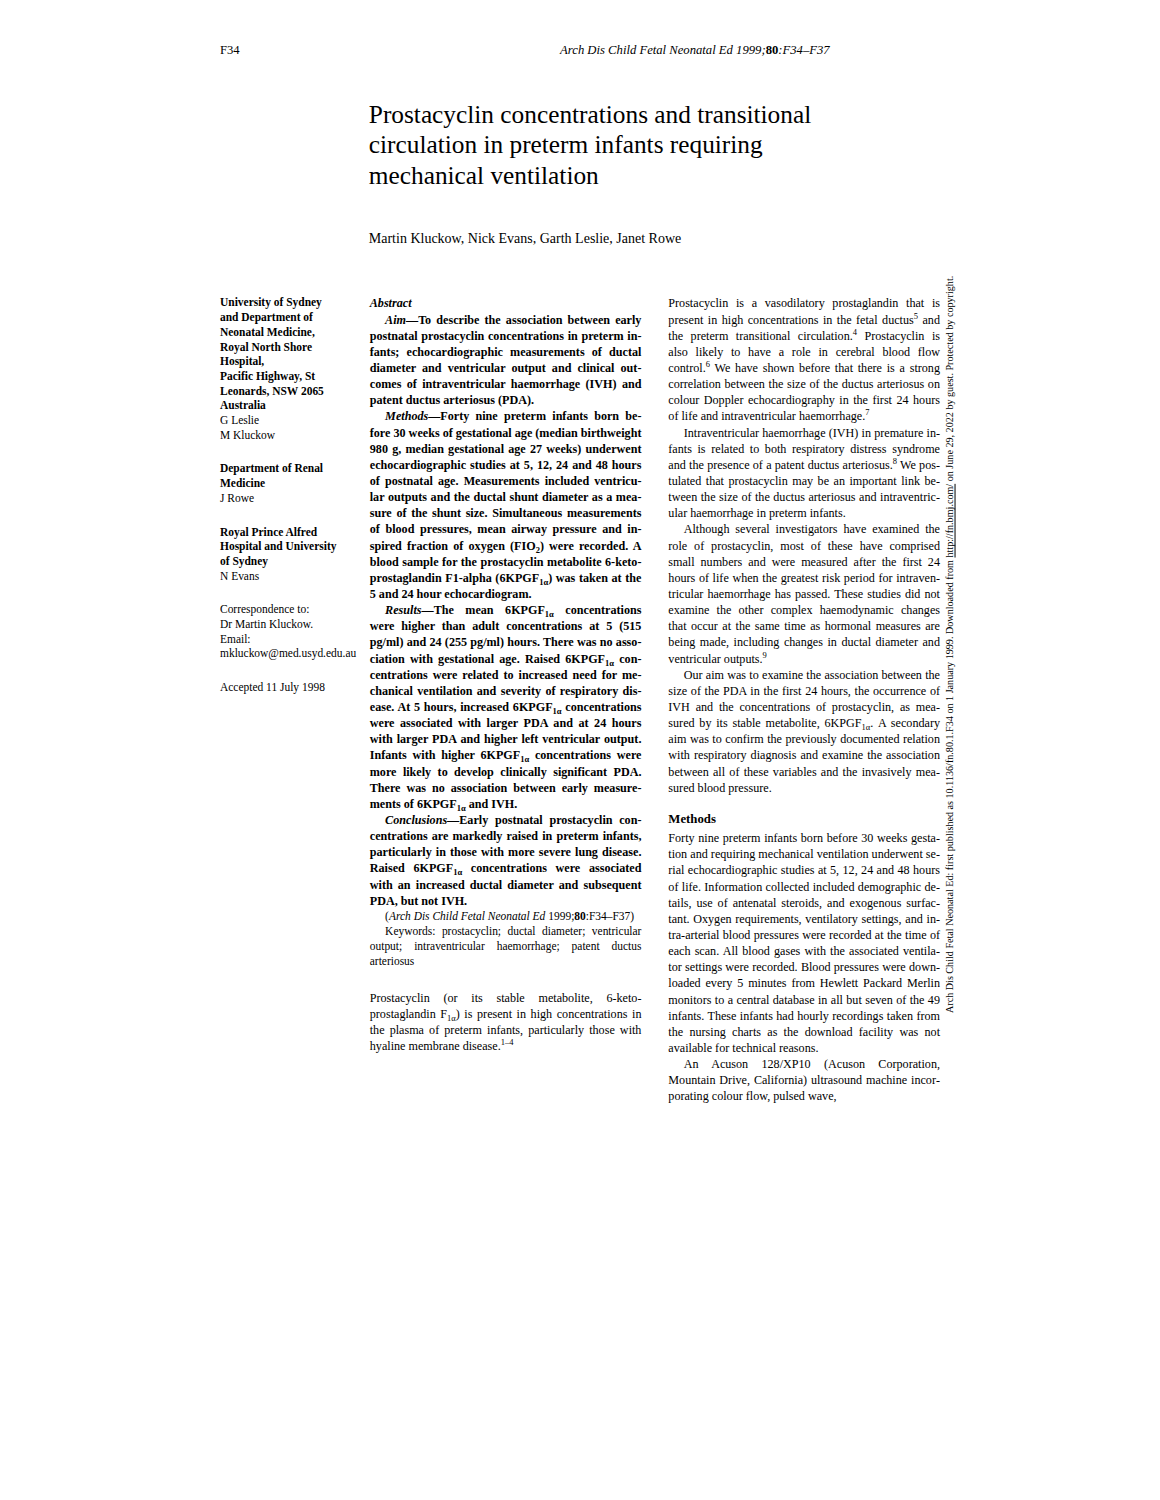Arch Dis Child Fetal Neonatal Ed: first published as 10.1136/fn.80.1.F34 on 1 January 1999. Downloaded from http://fn.bmj.com/ on June 29, 2022 by guest. Protected by copyright.
F34 Arch Dis Child Fetal Neonatal Ed 1999;80:F34–F37
Prostacyclin concentrations and transitional circulation in preterm infants requiring mechanical ventilation
Martin Kluckow, Nick Evans, Garth Leslie, Janet Rowe
University of Sydney and Department of Neonatal Medicine, Royal North Shore Hospital,
Pacific Highway, St Leonards, NSW 2065 Australia
G Leslie
M Kluckow
Department of Renal Medicine
J Rowe
Royal Prince Alfred Hospital and University of Sydney
N Evans
Correspondence to:
Dr Martin Kluckow.
Email: mkluckow@med.usyd.edu.au
Accepted 11 July 1998
Abstract
Aim—To describe the association between early postnatal prostacyclin concentrations in preterm infants; echocardiographic measurements of ductal diameter and ventricular output and clinical outcomes of intraventricular haemorrhage (IVH) and patent ductus arteriosus (PDA).
Methods—Forty nine preterm infants born before 30 weeks of gestational age (median birthweight 980 g, median gestational age 27 weeks) underwent echocardiographic studies at 5, 12, 24 and 48 hours of postnatal age. Measurements included ventricular outputs and the ductal shunt diameter as a measure of the shunt size. Simultaneous measurements of blood pressures, mean airway pressure and inspired fraction of oxygen (FIO2) were recorded. A blood sample for the prostacyclin metabolite 6-ketoprostaglandin F1-alpha (6KPGF1α) was taken at the 5 and 24 hour echocardiogram.
Results—The mean 6KPGF1α concentrations were higher than adult concentrations at 5 (515 pg/ml) and 24 (255 pg/ml) hours. There was no association with gestational age. Raised 6KPGF1α concentrations were related to increased need for mechanical ventilation and severity of respiratory disease. At 5 hours, increased 6KPGF1α concentrations were associated with larger PDA and at 24 hours with larger PDA and higher left ventricular output. Infants with higher 6KPGF1α concentrations were more likely to develop clinically significant PDA. There was no association between early measurements of 6KPGF1α and IVH.
Conclusions—Early postnatal prostacyclin concentrations are markedly raised in preterm infants, particularly in those with more severe lung disease. Raised 6KPGF1α concentrations were associated with an increased ductal diameter and subsequent PDA, but not IVH.
(Arch Dis Child Fetal Neonatal Ed 1999;80:F34–F37)
Keywords: prostacyclin; ductal diameter; ventricular output; intraventricular haemorrhage; patent ductus arteriosus
Prostacyclin (or its stable metabolite, 6-ketoprostaglandin F1α) is present in high concentrations in the plasma of preterm infants, particularly those with hyaline membrane disease.1–4
Prostacyclin is a vasodilatory prostaglandin that is present in high concentrations in the fetal ductus5 and the preterm transitional circulation.4 Prostacyclin is also likely to have a role in cerebral blood flow control.6 We have shown before that there is a strong correlation between the size of the ductus arteriosus on colour Doppler echocardiography in the first 24 hours of life and intraventricular haemorrhage.7
Intraventricular haemorrhage (IVH) in premature infants is related to both respiratory distress syndrome and the presence of a patent ductus arteriosus.8 We postulated that prostacyclin may be an important link between the size of the ductus arteriosus and intraventricular haemorrhage in preterm infants.
Although several investigators have examined the role of prostacyclin, most of these have comprised small numbers and were measured after the first 24 hours of life when the greatest risk period for intraventricular haemorrhage has passed. These studies did not examine the other complex haemodynamic changes that occur at the same time as hormonal measures are being made, including changes in ductal diameter and ventricular outputs.9
Our aim was to examine the association between the size of the PDA in the first 24 hours, the occurrence of IVH and the concentrations of prostacyclin, as measured by its stable metabolite, 6KPGF1α. A secondary aim was to confirm the previously documented relation with respiratory diagnosis and examine the association between all of these variables and the invasively measured blood pressure.
Methods
Forty nine preterm infants born before 30 weeks gestation and requiring mechanical ventilation underwent serial echocardiographic studies at 5, 12, 24 and 48 hours of life. Information collected included demographic details, use of antenatal steroids, and exogenous surfactant. Oxygen requirements, ventilatory settings, and intra-arterial blood pressures were recorded at the time of each scan. All blood gases with the associated ventilator settings were recorded. Blood pressures were downloaded every 5 minutes from Hewlett Packard Merlin monitors to a central database in all but seven of the 49 infants. These infants had hourly recordings taken from the nursing charts as the download facility was not available for technical reasons.
An Acuson 128/XP10 (Acuson Corporation, Mountain Drive, California) ultrasound machine incorporating colour flow, pulsed wave,